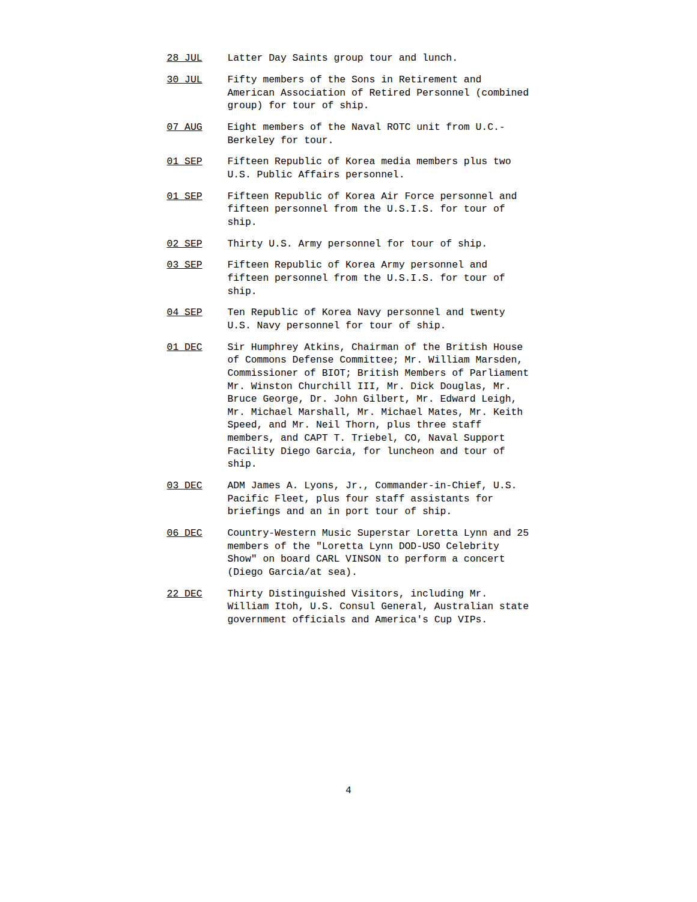| 28 JUL | Latter Day Saints group tour and lunch. |
| 30 JUL | Fifty members of the Sons in Retirement and American Association of Retired Personnel (combined group) for tour of ship. |
| 07 AUG | Eight members of the Naval ROTC unit from U.C.-Berkeley for tour. |
| 01 SEP | Fifteen Republic of Korea media members plus two U.S. Public Affairs personnel. |
| 01 SEP | Fifteen Republic of Korea Air Force personnel and fifteen personnel from the U.S.I.S. for tour of ship. |
| 02 SEP | Thirty U.S. Army personnel for tour of ship. |
| 03 SEP | Fifteen Republic of Korea Army personnel and fifteen personnel from the U.S.I.S. for tour of ship. |
| 04 SEP | Ten Republic of Korea Navy personnel and twenty U.S. Navy personnel for tour of ship. |
| 01 DEC | Sir Humphrey Atkins, Chairman of the British House of Commons Defense Committee; Mr. William Marsden, Commissioner of BIOT; British Members of Parliament Mr. Winston Churchill III, Mr. Dick Douglas, Mr. Bruce George, Dr. John Gilbert, Mr. Edward Leigh, Mr. Michael Marshall, Mr. Michael Mates, Mr. Keith Speed, and Mr. Neil Thorn, plus three staff members, and CAPT T. Triebel, CO, Naval Support Facility Diego Garcia, for luncheon and tour of ship. |
| 03 DEC | ADM James A. Lyons, Jr., Commander-in-Chief, U.S. Pacific Fleet, plus four staff assistants for briefings and an in port tour of ship. |
| 06 DEC | Country-Western Music Superstar Loretta Lynn and 25 members of the "Loretta Lynn DOD-USO Celebrity Show" on board CARL VINSON to perform a concert (Diego Garcia/at sea). |
| 22 DEC | Thirty Distinguished Visitors, including Mr. William Itoh, U.S. Consul General, Australian state government officials and America's Cup VIPs. |
4